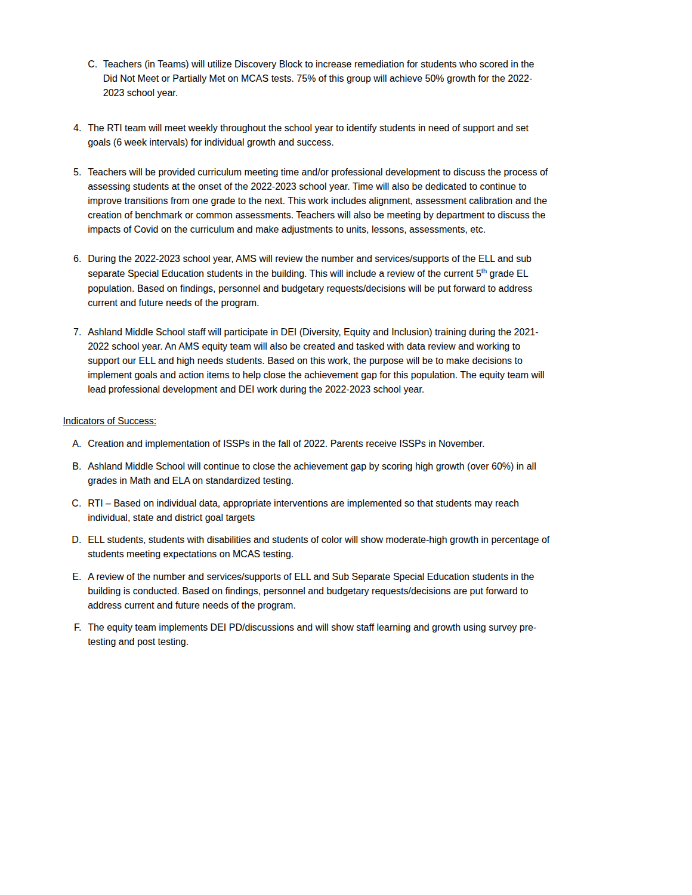C. Teachers (in Teams) will utilize Discovery Block to increase remediation for students who scored in the Did Not Meet or Partially Met on MCAS tests. 75% of this group will achieve 50% growth for the 2022-2023 school year.
The RTI team will meet weekly throughout the school year to identify students in need of support and set goals (6 week intervals) for individual growth and success.
Teachers will be provided curriculum meeting time and/or professional development to discuss the process of assessing students at the onset of the 2022-2023 school year. Time will also be dedicated to continue to improve transitions from one grade to the next. This work includes alignment, assessment calibration and the creation of benchmark or common assessments. Teachers will also be meeting by department to discuss the impacts of Covid on the curriculum and make adjustments to units, lessons, assessments, etc.
During the 2022-2023 school year, AMS will review the number and services/supports of the ELL and sub separate Special Education students in the building. This will include a review of the current 5th grade EL population. Based on findings, personnel and budgetary requests/decisions will be put forward to address current and future needs of the program.
Ashland Middle School staff will participate in DEI (Diversity, Equity and Inclusion) training during the 2021-2022 school year. An AMS equity team will also be created and tasked with data review and working to support our ELL and high needs students. Based on this work, the purpose will be to make decisions to implement goals and action items to help close the achievement gap for this population. The equity team will lead professional development and DEI work during the 2022-2023 school year.
Indicators of Success:
Creation and implementation of ISSPs in the fall of 2022. Parents receive ISSPs in November.
Ashland Middle School will continue to close the achievement gap by scoring high growth (over 60%) in all grades in Math and ELA on standardized testing.
RTI – Based on individual data, appropriate interventions are implemented so that students may reach individual, state and district goal targets
ELL students, students with disabilities and students of color will show moderate-high growth in percentage of students meeting expectations on MCAS testing.
A review of the number and services/supports of ELL and Sub Separate Special Education students in the building is conducted. Based on findings, personnel and budgetary requests/decisions are put forward to address current and future needs of the program.
The equity team implements DEI PD/discussions and will show staff learning and growth using survey pre-testing and post testing.